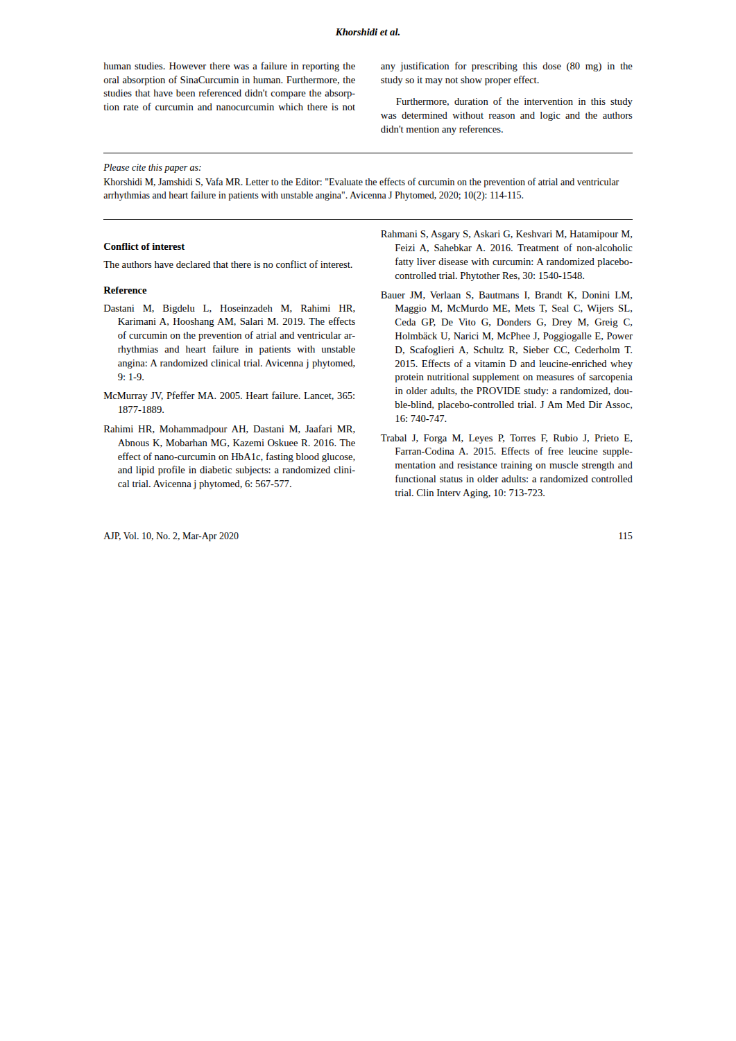Khorshidi et al.
human studies. However there was a failure in reporting the oral absorption of SinaCurcumin in human. Furthermore, the studies that have been referenced didn't compare the absorption rate of curcumin and nanocurcumin which there is not any justification for prescribing this dose (80 mg) in the study so it may not show proper effect.
Furthermore, duration of the intervention in this study was determined without reason and logic and the authors didn't mention any references.
Please cite this paper as: Khorshidi M, Jamshidi S, Vafa MR. Letter to the Editor: "Evaluate the effects of curcumin on the prevention of atrial and ventricular arrhythmias and heart failure in patients with unstable angina". Avicenna J Phytomed, 2020; 10(2): 114-115.
Conflict of interest
The authors have declared that there is no conflict of interest.
Reference
Dastani M, Bigdelu L, Hoseinzadeh M, Rahimi HR, Karimani A, Hooshang AM, Salari M. 2019. The effects of curcumin on the prevention of atrial and ventricular arrhythmias and heart failure in patients with unstable angina: A randomized clinical trial. Avicenna j phytomed, 9: 1-9.
McMurray JV, Pfeffer MA. 2005. Heart failure. Lancet, 365: 1877-1889.
Rahimi HR, Mohammadpour AH, Dastani M, Jaafari MR, Abnous K, Mobarhan MG, Kazemi Oskuee R. 2016. The effect of nano-curcumin on HbA1c, fasting blood glucose, and lipid profile in diabetic subjects: a randomized clinical trial. Avicenna j phytomed, 6: 567-577.
Rahmani S, Asgary S, Askari G, Keshvari M, Hatamipour M, Feizi A, Sahebkar A. 2016. Treatment of non-alcoholic fatty liver disease with curcumin: A randomized placebo-controlled trial. Phytother Res, 30: 1540-1548.
Bauer JM, Verlaan S, Bautmans I, Brandt K, Donini LM, Maggio M, McMurdo ME, Mets T, Seal C, Wijers SL, Ceda GP, De Vito G, Donders G, Drey M, Greig C, Holmbäck U, Narici M, McPhee J, Poggiogalle E, Power D, Scafoglieri A, Schultz R, Sieber CC, Cederholm T. 2015. Effects of a vitamin D and leucine-enriched whey protein nutritional supplement on measures of sarcopenia in older adults, the PROVIDE study: a randomized, double-blind, placebo-controlled trial. J Am Med Dir Assoc, 16: 740-747.
Trabal J, Forga M, Leyes P, Torres F, Rubio J, Prieto E, Farran-Codina A. 2015. Effects of free leucine supplementation and resistance training on muscle strength and functional status in older adults: a randomized controlled trial. Clin Interv Aging, 10: 713-723.
AJP, Vol. 10, No. 2, Mar-Apr 2020 115